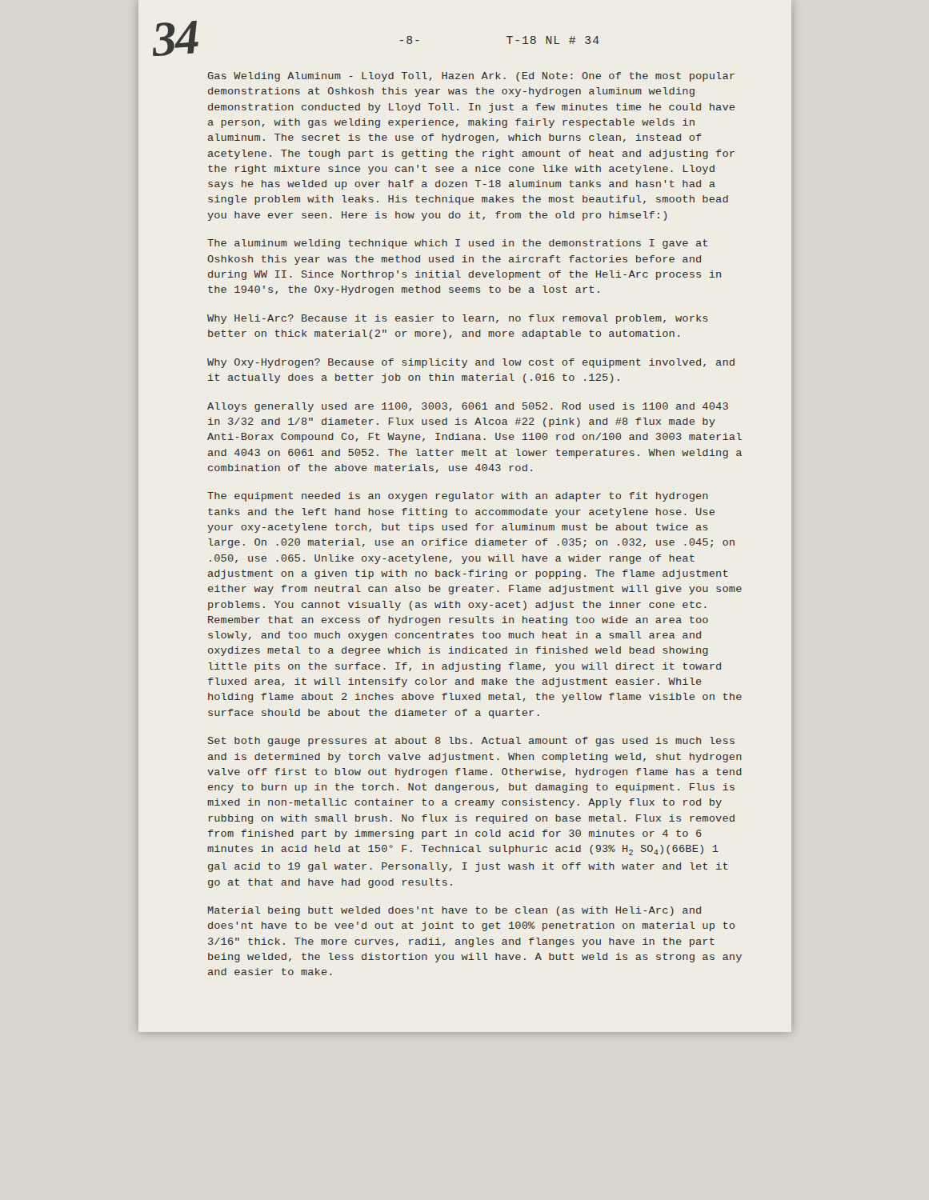34
-8-T-18 NL # 34
Gas Welding Aluminum - Lloyd Toll, Hazen Ark. (Ed Note: One of the most popular demonstrations at Oshkosh this year was the oxy-hydrogen aluminum welding demonstration conducted by Lloyd Toll. In just a few minutes time he could have a person, with gas welding experience, making fairly respectable welds in aluminum. The secret is the use of hydrogen, which burns clean, instead of acetylene. The tough part is getting the right amount of heat and adjusting for the right mixture since you can't see a nice cone like with acetylene. Lloyd says he has welded up over half a dozen T-18 aluminum tanks and hasn't had a single problem with leaks. His technique makes the most beautiful, smooth bead you have ever seen. Here is how you do it, from the old pro himself:)
The aluminum welding technique which I used in the demonstrations I gave at Oshkosh this year was the method used in the aircraft factories before and during WW II. Since Northrop's initial development of the Heli-Arc process in the 1940's, the Oxy-Hydrogen method seems to be a lost art.
Why Heli-Arc? Because it is easier to learn, no flux removal problem, works better on thick material(2" or more), and more adaptable to automation.
Why Oxy-Hydrogen? Because of simplicity and low cost of equipment involved, and it actually does a better job on thin material (.016 to .125).
Alloys generally used are 1100, 3003, 6061 and 5052. Rod used is 1100 and 4043 in 3/32 and 1/8" diameter. Flux used is Alcoa #22 (pink) and #8 flux made by Anti-Borax Compound Co, Ft Wayne, Indiana. Use 1100 rod on/100 and 3003 material and 4043 on 6061 and 5052. The latter melt at lower temperatures. When welding a combination of the above materials, use 4043 rod.
The equipment needed is an oxygen regulator with an adapter to fit hydrogen tanks and the left hand hose fitting to accommodate your acetylene hose. Use your oxy-acetylene torch, but tips used for aluminum must be about twice as large. On .020 material, use an orifice diameter of .035; on .032, use .045; on .050, use .065. Unlike oxy-acetylene, you will have a wider range of heat adjustment on a given tip with no back-firing or popping. The flame adjustment either way from neutral can also be greater. Flame adjustment will give you some problems. You cannot visually (as with oxy-acet) adjust the inner cone etc. Remember that an excess of hydrogen results in heating too wide an area too slowly, and too much oxygen concentrates too much heat in a small area and oxydizes metal to a degree which is indicated in finished weld bead showing little pits on the surface. If, in adjusting flame, you will direct it toward fluxed area, it will intensify color and make the adjustment easier. While holding flame about 2 inches above fluxed metal, the yellow flame visible on the surface should be about the diameter of a quarter.
Set both gauge pressures at about 8 lbs. Actual amount of gas used is much less and is determined by torch valve adjustment. When completing weld, shut hydrogen valve off first to blow out hydrogen flame. Otherwise, hydrogen flame has a tend ency to burn up in the torch. Not dangerous, but damaging to equipment. Flus is mixed in non-metallic container to a creamy consistency. Apply flux to rod by rubbing on with small brush. No flux is required on base metal. Flux is removed from finished part by immersing part in cold acid for 30 minutes or 4 to 6 minutes in acid held at 150° F. Technical sulphuric acid (93% H2 SO4)(66BE) 1 gal acid to 19 gal water. Personally, I just wash it off with water and let it go at that and have had good results.
Material being butt welded does'nt have to be clean (as with Heli-Arc) and does'nt have to be vee'd out at joint to get 100% penetration on material up to 3/16" thick. The more curves, radii, angles and flanges you have in the part being welded, the less distortion you will have. A butt weld is as strong as any and easier to make.